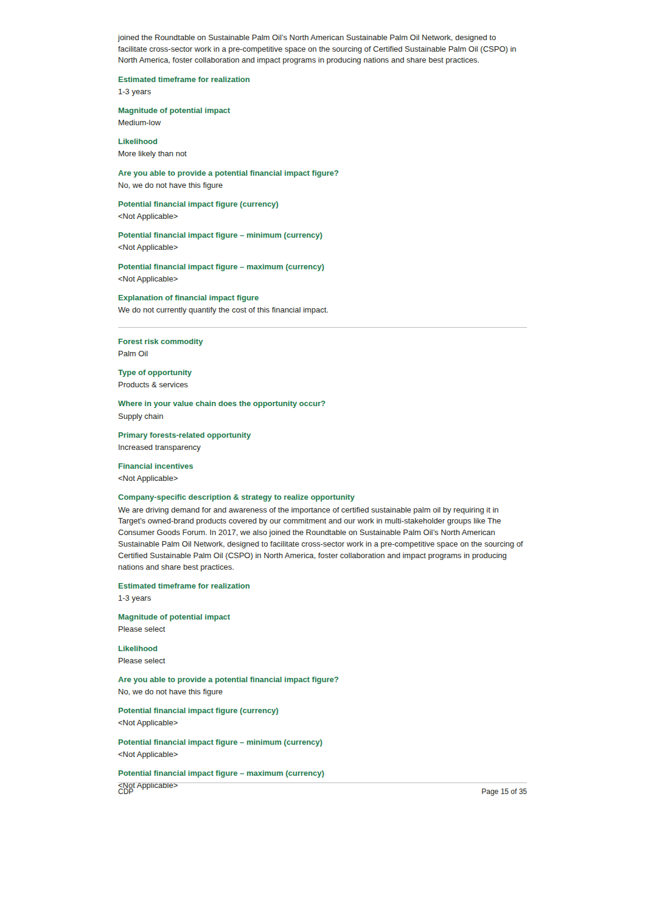joined the Roundtable on Sustainable Palm Oil’s North American Sustainable Palm Oil Network, designed to facilitate cross-sector work in a pre-competitive space on the sourcing of Certified Sustainable Palm Oil (CSPO) in North America, foster collaboration and impact programs in producing nations and share best practices.
Estimated timeframe for realization
1-3 years
Magnitude of potential impact
Medium-low
Likelihood
More likely than not
Are you able to provide a potential financial impact figure?
No, we do not have this figure
Potential financial impact figure (currency)
<Not Applicable>
Potential financial impact figure – minimum (currency)
<Not Applicable>
Potential financial impact figure – maximum (currency)
<Not Applicable>
Explanation of financial impact figure
We do not currently quantify the cost of this financial impact.
Forest risk commodity
Palm Oil
Type of opportunity
Products & services
Where in your value chain does the opportunity occur?
Supply chain
Primary forests-related opportunity
Increased transparency
Financial incentives
<Not Applicable>
Company-specific description & strategy to realize opportunity
We are driving demand for and awareness of the importance of certified sustainable palm oil by requiring it in Target's owned-brand products covered by our commitment and our work in multi-stakeholder groups like The Consumer Goods Forum. In 2017, we also joined the Roundtable on Sustainable Palm Oil’s North American Sustainable Palm Oil Network, designed to facilitate cross-sector work in a pre-competitive space on the sourcing of Certified Sustainable Palm Oil (CSPO) in North America, foster collaboration and impact programs in producing nations and share best practices.
Estimated timeframe for realization
1-3 years
Magnitude of potential impact
Please select
Likelihood
Please select
Are you able to provide a potential financial impact figure?
No, we do not have this figure
Potential financial impact figure (currency)
<Not Applicable>
Potential financial impact figure – minimum (currency)
<Not Applicable>
Potential financial impact figure – maximum (currency)
<Not Applicable>
CDP
Page 15 of 35